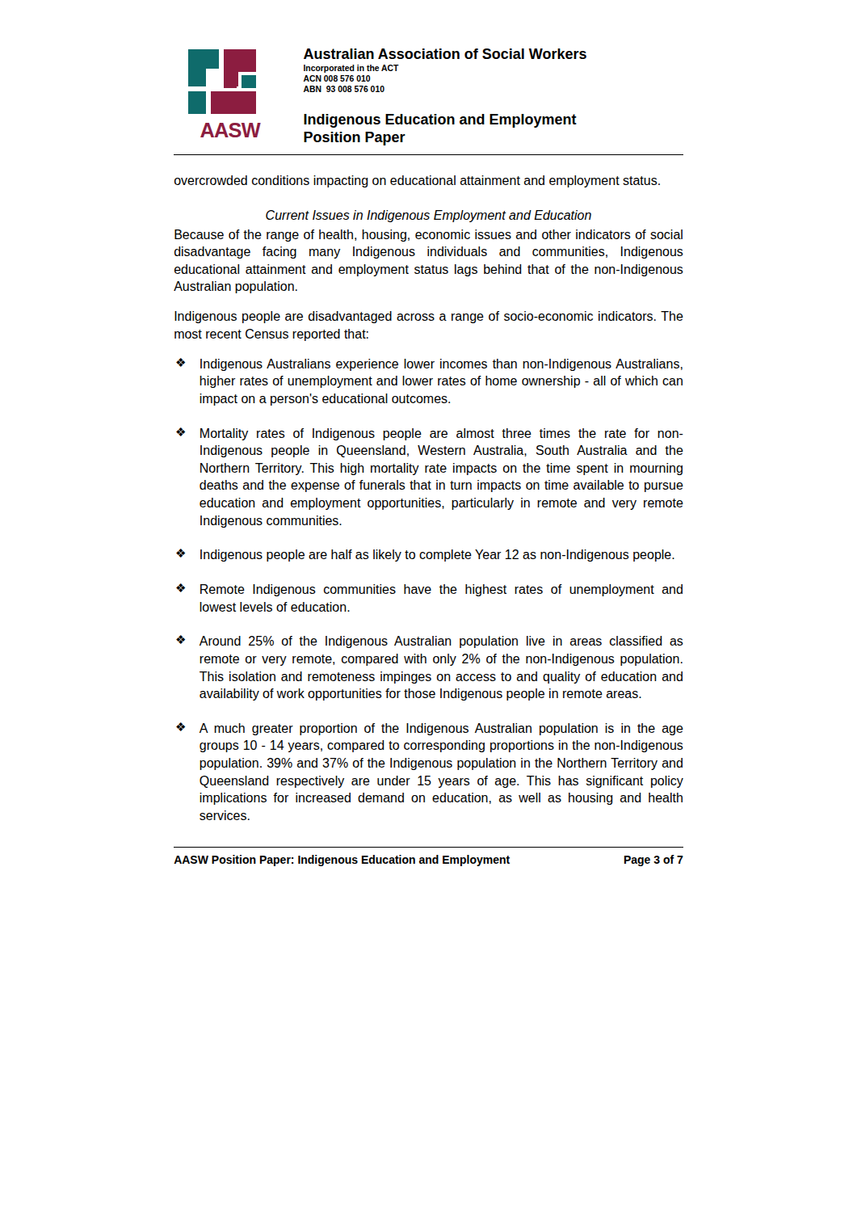AASW
Australian Association of Social Workers
Incorporated in the ACT
ACN 008 576 010
ABN 93 008 576 010
Indigenous Education and Employment
Position Paper
overcrowded conditions impacting on educational attainment and employment status.
Current Issues in Indigenous Employment and Education
Because of the range of health, housing, economic issues and other indicators of social disadvantage facing many Indigenous individuals and communities, Indigenous educational attainment and employment status lags behind that of the non-Indigenous Australian population.
Indigenous people are disadvantaged across a range of socio-economic indicators. The most recent Census reported that:
Indigenous Australians experience lower incomes than non-Indigenous Australians, higher rates of unemployment and lower rates of home ownership - all of which can impact on a person's educational outcomes.
Mortality rates of Indigenous people are almost three times the rate for non-Indigenous people in Queensland, Western Australia, South Australia and the Northern Territory. This high mortality rate impacts on the time spent in mourning deaths and the expense of funerals that in turn impacts on time available to pursue education and employment opportunities, particularly in remote and very remote Indigenous communities.
Indigenous people are half as likely to complete Year 12 as non-Indigenous people.
Remote Indigenous communities have the highest rates of unemployment and lowest levels of education.
Around 25% of the Indigenous Australian population live in areas classified as remote or very remote, compared with only 2% of the non-Indigenous population. This isolation and remoteness impinges on access to and quality of education and availability of work opportunities for those Indigenous people in remote areas.
A much greater proportion of the Indigenous Australian population is in the age groups 10 - 14 years, compared to corresponding proportions in the non-Indigenous population. 39% and 37% of the Indigenous population in the Northern Territory and Queensland respectively are under 15 years of age. This has significant policy implications for increased demand on education, as well as housing and health services.
AASW Position Paper: Indigenous Education and Employment Page 3 of 7